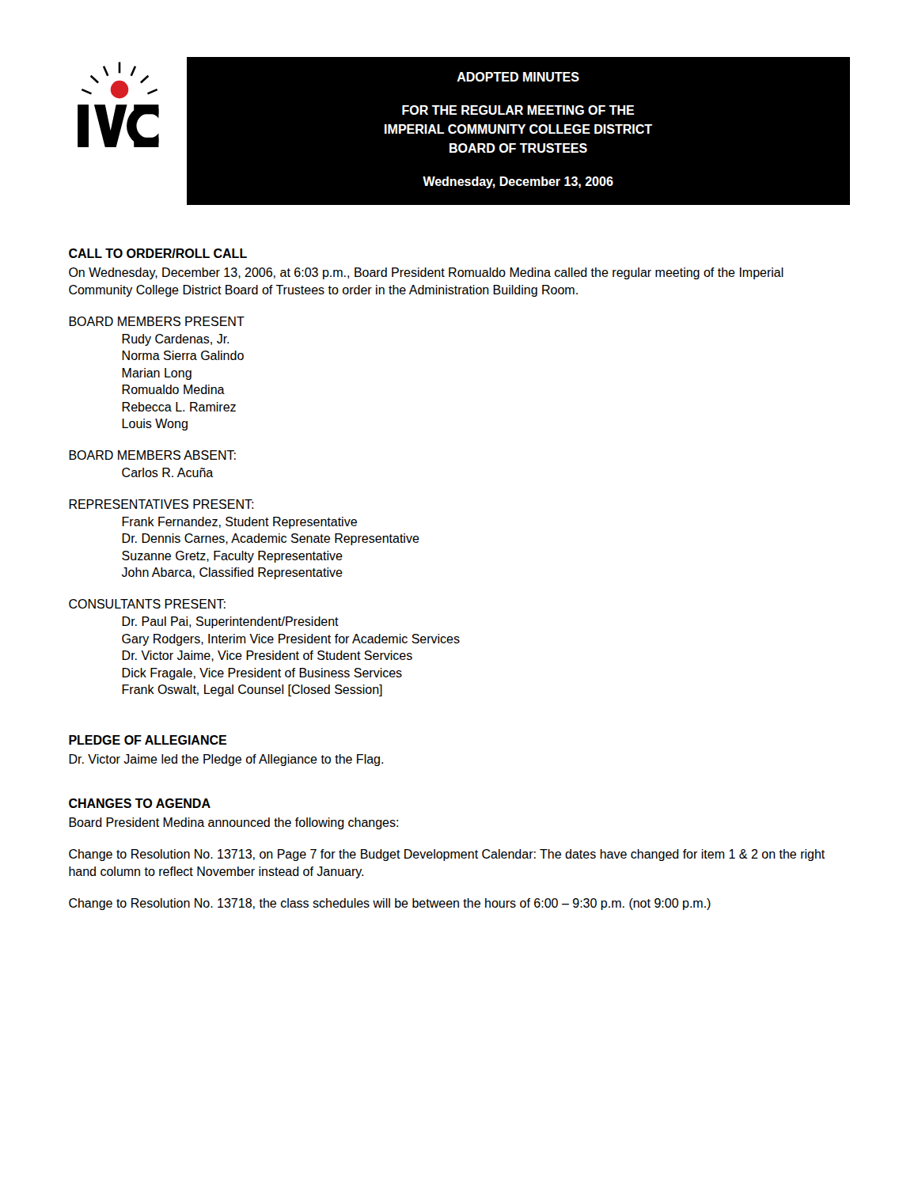ADOPTED MINUTES
FOR THE REGULAR MEETING OF THE
IMPERIAL COMMUNITY COLLEGE DISTRICT
BOARD OF TRUSTEES
Wednesday, December 13, 2006
Call to Order/Roll Call
On Wednesday, December 13, 2006, at 6:03 p.m., Board President Romualdo Medina called the regular meeting of the Imperial Community College District Board of Trustees to order in the Administration Building Room.
BOARD MEMBERS PRESENT
Rudy Cardenas, Jr.
Norma Sierra Galindo
Marian Long
Romualdo Medina
Rebecca L. Ramirez
Louis Wong
BOARD MEMBERS ABSENT:
Carlos R. Acuña
REPRESENTATIVES PRESENT:
Frank Fernandez, Student Representative
Dr. Dennis Carnes, Academic Senate Representative
Suzanne Gretz, Faculty Representative
John Abarca, Classified Representative
CONSULTANTS PRESENT:
Dr. Paul Pai, Superintendent/President
Gary Rodgers, Interim Vice President for Academic Services
Dr. Victor Jaime, Vice President of Student Services
Dick Fragale, Vice President of Business Services
Frank Oswalt, Legal Counsel [Closed Session]
Pledge of Allegiance
Dr. Victor Jaime led the Pledge of Allegiance to the Flag.
Changes to Agenda
Board President Medina announced the following changes:
Change to Resolution No. 13713, on Page 7 for the Budget Development Calendar: The dates have changed for item 1 & 2 on the right hand column to reflect November instead of January.
Change to Resolution No. 13718, the class schedules will be between the hours of 6:00 – 9:30 p.m. (not 9:00 p.m.)